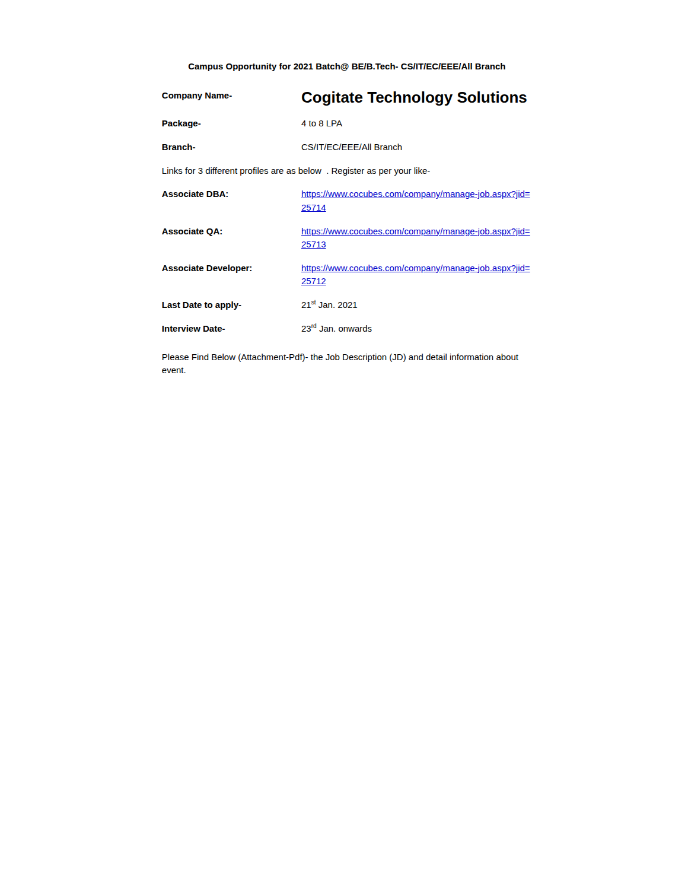Campus Opportunity for 2021 Batch@ BE/B.Tech- CS/IT/EC/EEE/All Branch
| Company Name- | Cogitate Technology Solutions |
| Package- | 4 to 8 LPA |
| Branch- | CS/IT/EC/EEE/All Branch |
Links for 3 different profiles are as below . Register as per your like-
| Associate DBA: | https://www.cocubes.com/company/manage-job.aspx?jid=25714 |
| Associate QA: | https://www.cocubes.com/company/manage-job.aspx?jid=25713 |
| Associate Developer: | https://www.cocubes.com/company/manage-job.aspx?jid=25712 |
| Last Date to apply- | 21 st Jan. 2021 |
| Interview Date- | 23 rd Jan. onwards |
Please Find Below (Attachment-Pdf)- the Job Description (JD) and detail information about event.